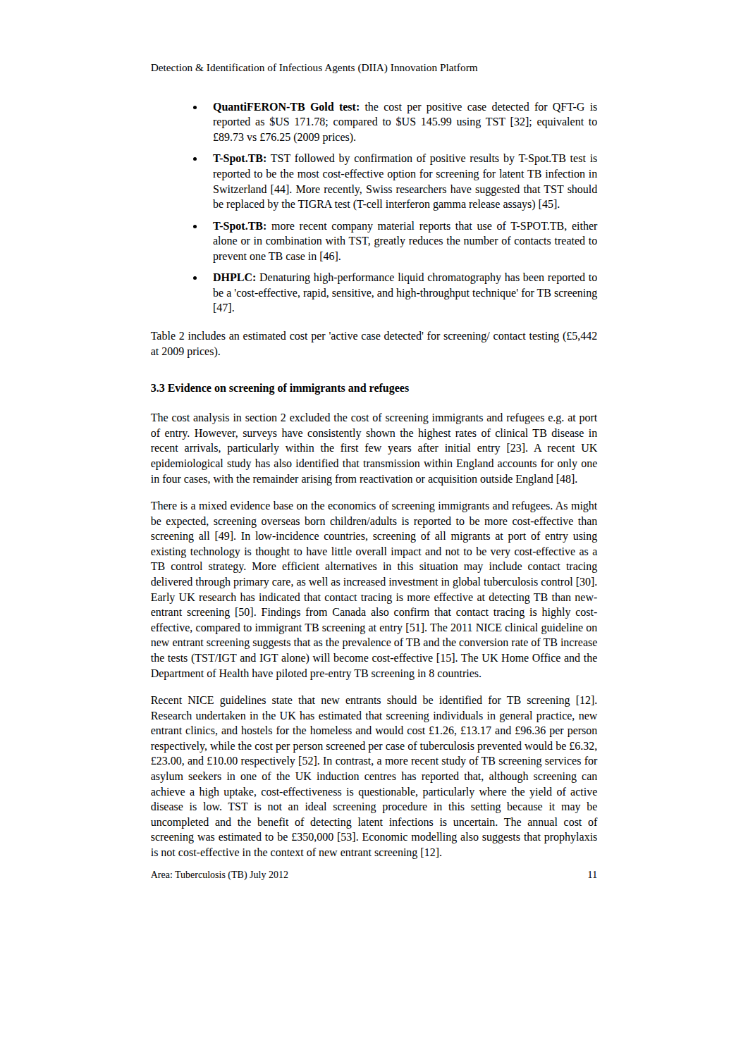Detection & Identification of Infectious Agents (DIIA) Innovation Platform
QuantiFERON-TB Gold test: the cost per positive case detected for QFT-G is reported as $US 171.78; compared to $US 145.99 using TST [32]; equivalent to £89.73 vs £76.25 (2009 prices).
T-Spot.TB: TST followed by confirmation of positive results by T-Spot.TB test is reported to be the most cost-effective option for screening for latent TB infection in Switzerland [44]. More recently, Swiss researchers have suggested that TST should be replaced by the TIGRA test (T-cell interferon gamma release assays) [45].
T-Spot.TB: more recent company material reports that use of T-SPOT.TB, either alone or in combination with TST, greatly reduces the number of contacts treated to prevent one TB case in [46].
DHPLC: Denaturing high-performance liquid chromatography has been reported to be a 'cost-effective, rapid, sensitive, and high-throughput technique' for TB screening [47].
Table 2 includes an estimated cost per 'active case detected' for screening/ contact testing (£5,442 at 2009 prices).
3.3 Evidence on screening of immigrants and refugees
The cost analysis in section 2 excluded the cost of screening immigrants and refugees e.g. at port of entry. However, surveys have consistently shown the highest rates of clinical TB disease in recent arrivals, particularly within the first few years after initial entry [23]. A recent UK epidemiological study has also identified that transmission within England accounts for only one in four cases, with the remainder arising from reactivation or acquisition outside England [48].
There is a mixed evidence base on the economics of screening immigrants and refugees. As might be expected, screening overseas born children/adults is reported to be more cost-effective than screening all [49]. In low-incidence countries, screening of all migrants at port of entry using existing technology is thought to have little overall impact and not to be very cost-effective as a TB control strategy. More efficient alternatives in this situation may include contact tracing delivered through primary care, as well as increased investment in global tuberculosis control [30]. Early UK research has indicated that contact tracing is more effective at detecting TB than new-entrant screening [50]. Findings from Canada also confirm that contact tracing is highly cost-effective, compared to immigrant TB screening at entry [51]. The 2011 NICE clinical guideline on new entrant screening suggests that as the prevalence of TB and the conversion rate of TB increase the tests (TST/IGT and IGT alone) will become cost-effective [15]. The UK Home Office and the Department of Health have piloted pre-entry TB screening in 8 countries.
Recent NICE guidelines state that new entrants should be identified for TB screening [12]. Research undertaken in the UK has estimated that screening individuals in general practice, new entrant clinics, and hostels for the homeless and would cost £1.26, £13.17 and £96.36 per person respectively, while the cost per person screened per case of tuberculosis prevented would be £6.32, £23.00, and £10.00 respectively [52]. In contrast, a more recent study of TB screening services for asylum seekers in one of the UK induction centres has reported that, although screening can achieve a high uptake, cost-effectiveness is questionable, particularly where the yield of active disease is low. TST is not an ideal screening procedure in this setting because it may be uncompleted and the benefit of detecting latent infections is uncertain. The annual cost of screening was estimated to be £350,000 [53]. Economic modelling also suggests that prophylaxis is not cost-effective in the context of new entrant screening [12].
Area: Tuberculosis (TB) July 2012 11